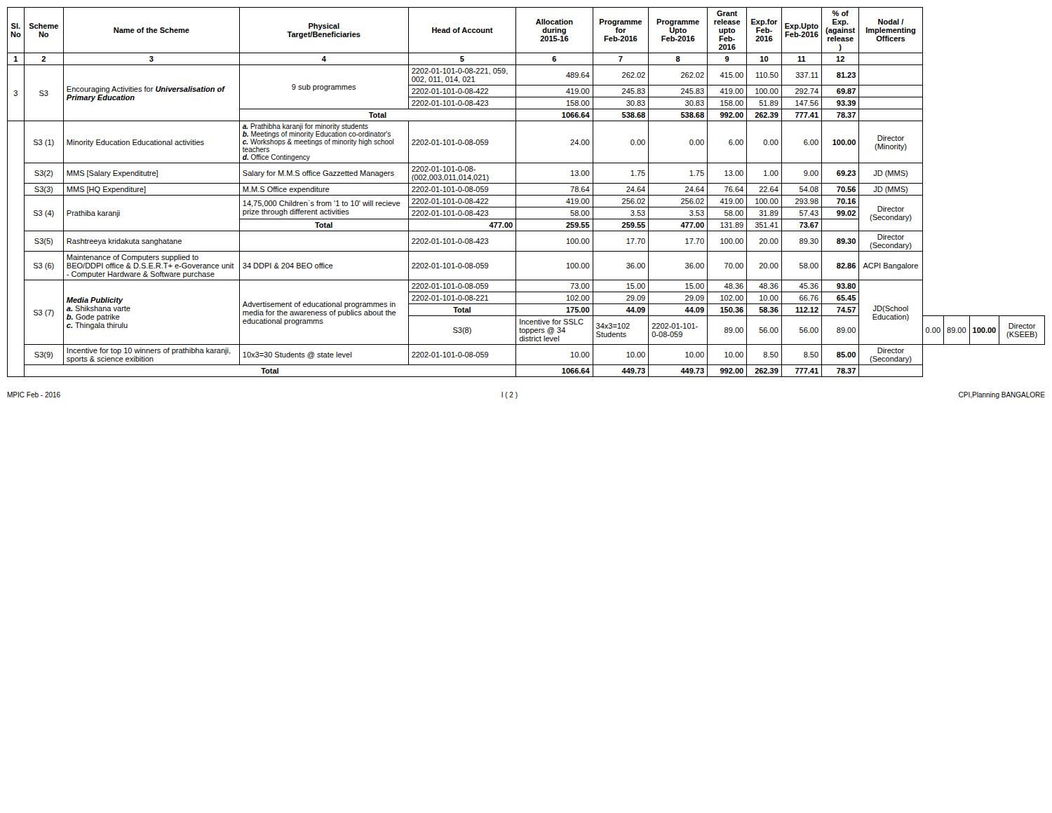| Sl. No | Scheme No | Name of the Scheme | Physical Target/Beneficiaries | Head of Account | Allocation during 2015-16 | Programme for Feb-2016 | Programme Upto Feb-2016 | Grant release upto Feb-2016 | Exp.for Feb-2016 | Exp.Upto Feb-2016 | % of Exp. (against release ) | Nodal / Implementing Officers |
| --- | --- | --- | --- | --- | --- | --- | --- | --- | --- | --- | --- | --- |
| 1 | 2 | 3 | 4 | 5 | 6 | 7 | 8 | 9 | 10 | 11 | 12 | |
| 3 | S3 | Encouraging Activities for Universalisation of Primary Education | 9 sub programmes | 2202-01-101-0-08-221, 059, 002, 011, 014, 021 | 489.64 | 262.02 | 262.02 | 415.00 | 110.50 | 337.11 | 81.23 | |
| 2202-01-101-0-08-422 | 419.00 | 245.83 | 245.83 | 419.00 | 100.00 | 292.74 | 69.87 | |
| 2202-01-101-0-08-423 | 158.00 | 30.83 | 30.83 | 158.00 | 51.89 | 147.56 | 93.39 | |
| Total | 1066.64 | 538.68 | 538.68 | 992.00 | 262.39 | 777.41 | 78.37 | |
| | S3 (1) | Minority Education Educational activities | a. Prathibha karanji for minority students b. Meetings of minority Education co-ordinator's c. Workshops & meetings of minority high school teachers d. Office Contingency | 2202-01-101-0-08-059 | 24.00 | 0.00 | 0.00 | 6.00 | 0.00 | 6.00 | 100.00 | Director (Minority) |
| S3(2) | MMS [Salary Expenditutre] | Salary for M.M.S office Gazzetted Managers | 2202-01-101-0-08-(002,003,011,014,021) | 13.00 | 1.75 | 1.75 | 13.00 | 1.00 | 9.00 | 69.23 | JD (MMS) |
| S3(3) | MMS [HQ Expenditure] | M.M.S Office expenditure | 2202-01-101-0-08-059 | 78.64 | 24.64 | 24.64 | 76.64 | 22.64 | 54.08 | 70.56 | JD (MMS) |
| S3 (4) | Prathiba karanji | 14,75,000 Children`s from '1 to 10' will recieve prize through different activities | 2202-01-101-0-08-422 | 419.00 | 256.02 | 256.02 | 419.00 | 100.00 | 293.98 | 70.16 | Director (Secondary) |
| 2202-01-101-0-08-423 | 58.00 | 3.53 | 3.53 | 58.00 | 31.89 | 57.43 | 99.02 |
| Total | 477.00 | 259.55 | 259.55 | 477.00 | 131.89 | 351.41 | 73.67 |
| S3(5) | Rashtreeya kridakuta sanghatane | | 2202-01-101-0-08-423 | 100.00 | 17.70 | 17.70 | 100.00 | 20.00 | 89.30 | 89.30 | Director (Secondary) |
| S3 (6) | Maintenance of Computers supplied to BEO/DDPI office & D.S.E.R.T+ e-Goverance unit - Computer Hardware & Software purchase | 34 DDPI & 204 BEO office | 2202-01-101-0-08-059 | 100.00 | 36.00 | 36.00 | 70.00 | 20.00 | 58.00 | 82.86 | ACPI Bangalore |
| S3 (7) | Media Publicity a. Shikshana varte b. Gode patrike c. Thingala thirulu | Advertisement of educational programmes in media for the awareness of publics about the educational programms | 2202-01-101-0-08-059 | 73.00 | 15.00 | 15.00 | 48.36 | 48.36 | 45.36 | 93.80 | JD(School Education) |
| 2202-01-101-0-08-221 | 102.00 | 29.09 | 29.09 | 102.00 | 10.00 | 66.76 | 65.45 |
| Total | 175.00 | 44.09 | 44.09 | 150.36 | 58.36 | 112.12 | 74.57 |
| S3(8) | Incentive for SSLC toppers @ 34 district level | 34x3=102 Students | 2202-01-101-0-08-059 | 89.00 | 56.00 | 56.00 | 89.00 | 0.00 | 89.00 | 100.00 | Director (KSEEB) |
| S3(9) | Incentive for top 10 winners of prathibha karanji, sports & science exibition | 10x3=30 Students @ state level | 2202-01-101-0-08-059 | 10.00 | 10.00 | 10.00 | 10.00 | 8.50 | 8.50 | 85.00 | Director (Secondary) |
| Total | 1066.64 | 449.73 | 449.73 | 992.00 | 262.39 | 777.41 | 78.37 | |
MPIC Feb - 2016 I ( 2 ) CPI,Planning BANGALORE